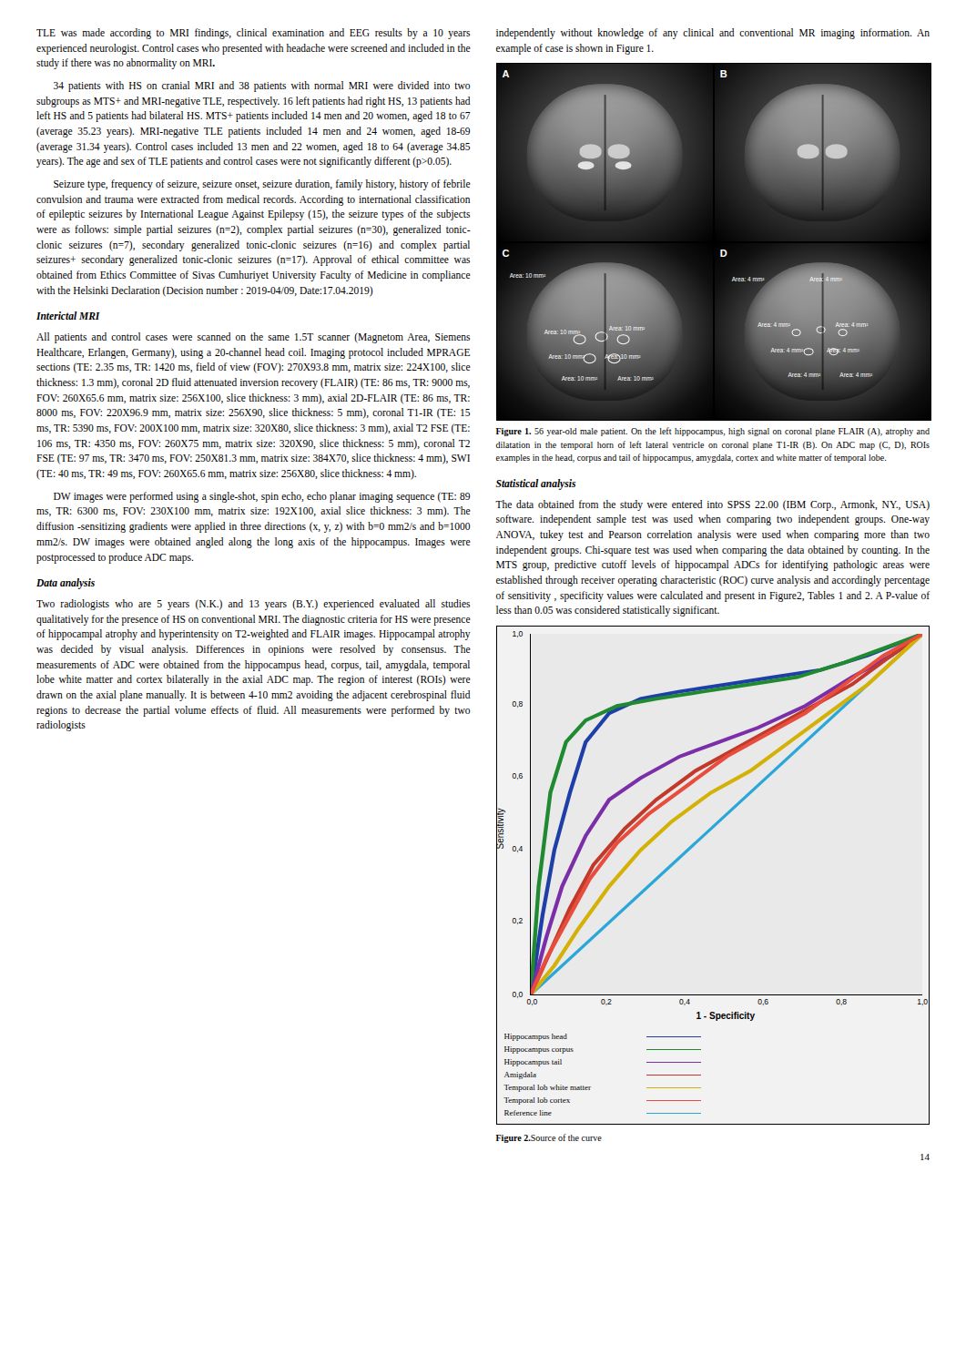TLE was made according to MRI findings, clinical examination and EEG results by a 10 years experienced neurologist. Control cases who presented with headache were screened and included in the study if there was no abnormality on MRI.
34 patients with HS on cranial MRI and 38 patients with normal MRI were divided into two subgroups as MTS+ and MRI-negative TLE, respectively. 16 left patients had right HS, 13 patients had left HS and 5 patients had bilateral HS. MTS+ patients included 14 men and 20 women, aged 18 to 67 (average 35.23 years). MRI-negative TLE patients included 14 men and 24 women, aged 18-69 (average 31.34 years). Control cases included 13 men and 22 women, aged 18 to 64 (average 34.85 years). The age and sex of TLE patients and control cases were not significantly different (p>0.05).
Seizure type, frequency of seizure, seizure onset, seizure duration, family history, history of febrile convulsion and trauma were extracted from medical records. According to international classification of epileptic seizures by International League Against Epilepsy (15), the seizure types of the subjects were as follows: simple partial seizures (n=2), complex partial seizures (n=30), generalized tonic-clonic seizures (n=7), secondary generalized tonic-clonic seizures (n=16) and complex partial seizures+ secondary generalized tonic-clonic seizures (n=17). Approval of ethical committee was obtained from Ethics Committee of Sivas Cumhuriyet University Faculty of Medicine in compliance with the Helsinki Declaration (Decision number : 2019-04/09, Date:17.04.2019)
Interictal MRI
All patients and control cases were scanned on the same 1.5T scanner (Magnetom Area, Siemens Healthcare, Erlangen, Germany), using a 20-channel head coil. Imaging protocol included MPRAGE sections (TE: 2.35 ms, TR: 1420 ms, field of view (FOV): 270X93.8 mm, matrix size: 224X100, slice thickness: 1.3 mm), coronal 2D fluid attenuated inversion recovery (FLAIR) (TE: 86 ms, TR: 9000 ms, FOV: 260X65.6 mm, matrix size: 256X100, slice thickness: 3 mm), axial 2D-FLAIR (TE: 86 ms, TR: 8000 ms, FOV: 220X96.9 mm, matrix size: 256X90, slice thickness: 5 mm), coronal T1-IR (TE: 15 ms, TR: 5390 ms, FOV: 200X100 mm, matrix size: 320X80, slice thickness: 3 mm), axial T2 FSE (TE: 106 ms, TR: 4350 ms, FOV: 260X75 mm, matrix size: 320X90, slice thickness: 5 mm), coronal T2 FSE (TE: 97 ms, TR: 3470 ms, FOV: 250X81.3 mm, matrix size: 384X70, slice thickness: 4 mm), SWI (TE: 40 ms, TR: 49 ms, FOV: 260X65.6 mm, matrix size: 256X80, slice thickness: 4 mm).
DW images were performed using a single-shot, spin echo, echo planar imaging sequence (TE: 89 ms, TR: 6300 ms, FOV: 230X100 mm, matrix size: 192X100, axial slice thickness: 3 mm). The diffusion -sensitizing gradients were applied in three directions (x, y, z) with b=0 mm2/s and b=1000 mm2/s. DW images were obtained angled along the long axis of the hippocampus. Images were postprocessed to produce ADC maps.
Data analysis
Two radiologists who are 5 years (N.K.) and 13 years (B.Y.) experienced evaluated all studies qualitatively for the presence of HS on conventional MRI. The diagnostic criteria for HS were presence of hippocampal atrophy and hyperintensity on T2-weighted and FLAIR images. Hippocampal atrophy was decided by visual analysis. Differences in opinions were resolved by consensus. The measurements of ADC were obtained from the hippocampus head, corpus, tail, amygdala, temporal lobe white matter and cortex bilaterally in the axial ADC map. The region of interest (ROIs) were drawn on the axial plane manually. It is between 4-10 mm2 avoiding the adjacent cerebrospinal fluid regions to decrease the partial volume effects of fluid. All measurements were performed by two radiologists
independently without knowledge of any clinical and conventional MR imaging information. An example of case is shown in Figure 1.
A
B
C
Area: 10 mm² Area: 10 mm² Area: 10 mm² Area: 10 mm² Area: 10 mm² Area: 10 mm² Area: 10 mm²
D
Area: 4 mm² Area: 4 mm² Area: 4 mm² Area: 4 mm² Area: 4 mm² Area: 4 mm² Area: 4 mm² Area: 4 mm²
Figure 1. 56 year-old male patient. On the left hippocampus, high signal on coronal plane FLAIR (A), atrophy and dilatation in the temporal horn of left lateral ventricle on coronal plane T1-IR (B). On ADC map (C, D), ROIs examples in the head, corpus and tail of hippocampus, amygdala, cortex and white matter of temporal lobe.
Statistical analysis
The data obtained from the study were entered into SPSS 22.00 (IBM Corp., Armonk, NY., USA) software. independent sample test was used when comparing two independent groups. One-way ANOVA, tukey test and Pearson correlation analysis were used when comparing more than two independent groups. Chi-square test was used when comparing the data obtained by counting. In the MTS group, predictive cutoff levels of hippocampal ADCs for identifying pathologic areas were established through receiver operating characteristic (ROC) curve analysis and accordingly percentage of sensitivity , specificity values were calculated and present in Figure2, Tables 1 and 2. A P-value of less than 0.05 was considered statistically significant.
Sensitivity
1,0 0,8 0,6 0,4 0,2 0,0 0,0 0,2 0,4 0,6 0,8 1,0
1 - Specificity
Hippocampus head
Hippocampus corpus
Hippocampus tail
Amigdala
Temporal lob white matter
Temporal lob cortex
Reference line
Figure 2. Source of the curve
14